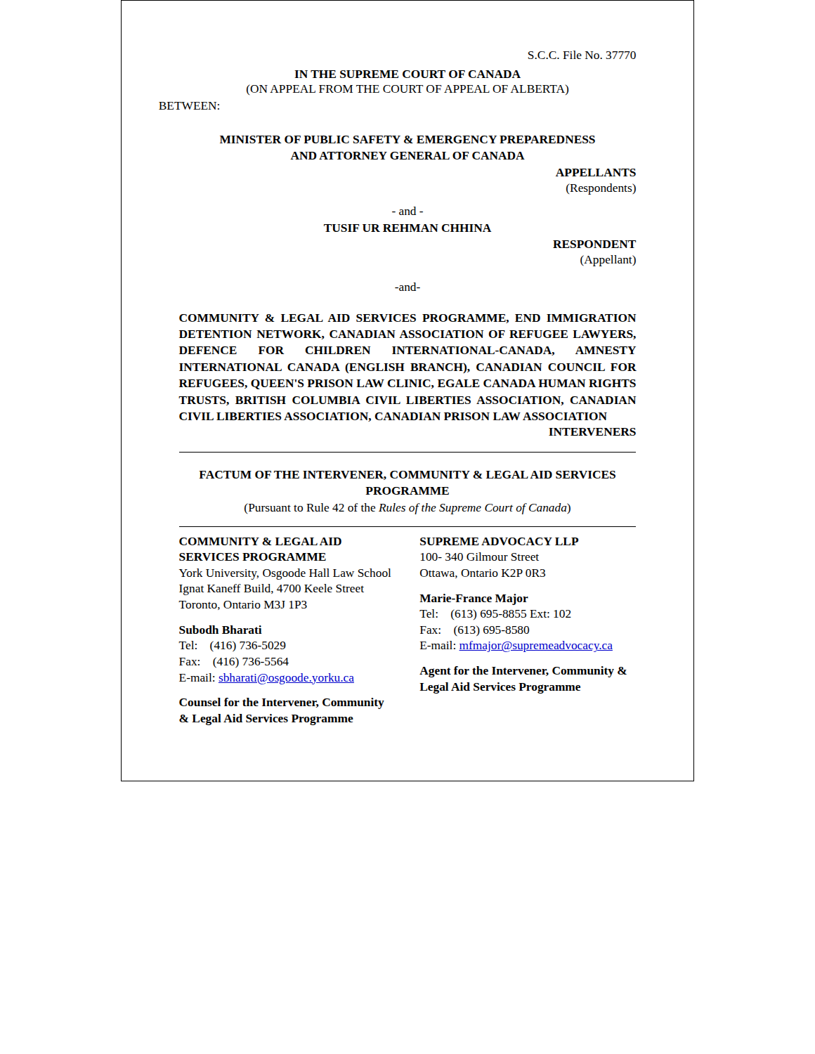S.C.C. File No. 37770
IN THE SUPREME COURT OF CANADA
(ON APPEAL FROM THE COURT OF APPEAL OF ALBERTA)
BETWEEN:
MINISTER OF PUBLIC SAFETY & EMERGENCY PREPAREDNESS
AND ATTORNEY GENERAL OF CANADA
APPELLANTS
(Respondents)
- and -
TUSIF UR REHMAN CHHINA
RESPONDENT
(Appellant)
-and-
COMMUNITY & LEGAL AID SERVICES PROGRAMME, END IMMIGRATION DETENTION NETWORK, CANADIAN ASSOCIATION OF REFUGEE LAWYERS, DEFENCE FOR CHILDREN INTERNATIONAL-CANADA, AMNESTY INTERNATIONAL CANADA (ENGLISH BRANCH), CANADIAN COUNCIL FOR REFUGEES, QUEEN'S PRISON LAW CLINIC, EGALE CANADA HUMAN RIGHTS TRUSTS, BRITISH COLUMBIA CIVIL LIBERTIES ASSOCIATION, CANADIAN CIVIL LIBERTIES ASSOCIATION, CANADIAN PRISON LAW ASSOCIATION
INTERVENERS
FACTUM OF THE INTERVENER, COMMUNITY & LEGAL AID SERVICES PROGRAMME
(Pursuant to Rule 42 of the Rules of the Supreme Court of Canada)
| COMMUNITY & LEGAL AID SERVICES PROGRAMME York University, Osgoode Hall Law School Ignat Kaneff Build, 4700 Keele Street Toronto, Ontario M3J 1P3 Subodh Bharati Tel: (416) 736-5029 Fax: (416) 736-5564 E-mail: sbharati@osgoode.yorku.ca Counsel for the Intervener, Community & Legal Aid Services Programme | SUPREME ADVOCACY LLP 100- 340 Gilmour Street Ottawa, Ontario K2P 0R3 Marie-France Major Tel: (613) 695-8855 Ext: 102 Fax: (613) 695-8580 E-mail: mfmajor@supremeadvocacy.ca Agent for the Intervener, Community & Legal Aid Services Programme |